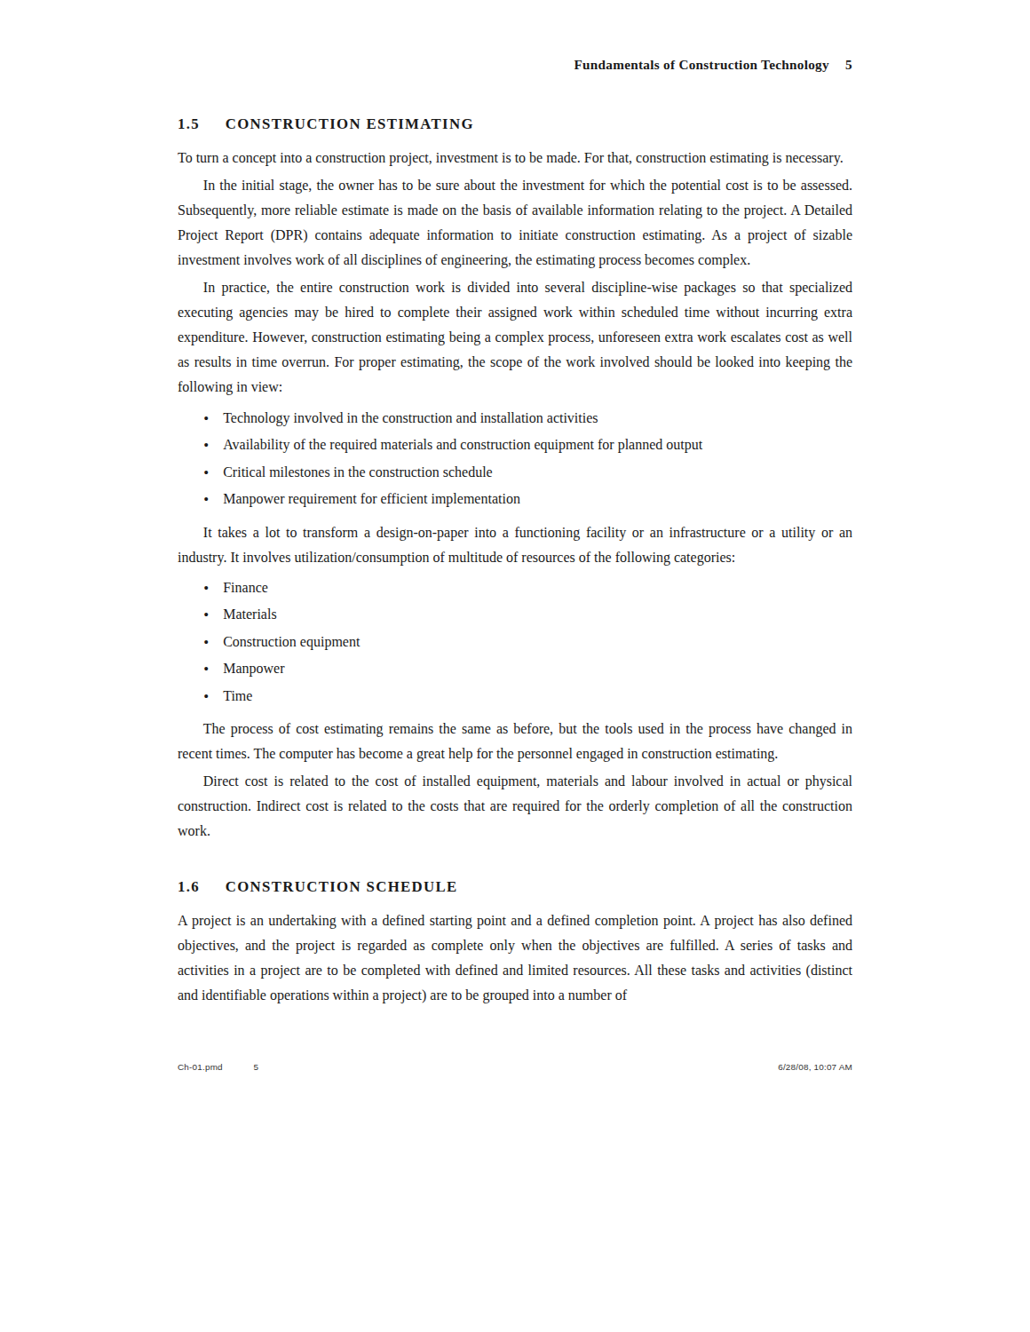Fundamentals of Construction Technology5
1.5 CONSTRUCTION ESTIMATING
To turn a concept into a construction project, investment is to be made. For that, construction estimating is necessary.
In the initial stage, the owner has to be sure about the investment for which the potential cost is to be assessed. Subsequently, more reliable estimate is made on the basis of available information relating to the project. A Detailed Project Report (DPR) contains adequate information to initiate construction estimating. As a project of sizable investment involves work of all disciplines of engineering, the estimating process becomes complex.
In practice, the entire construction work is divided into several discipline-wise packages so that specialized executing agencies may be hired to complete their assigned work within scheduled time without incurring extra expenditure. However, construction estimating being a complex process, unforeseen extra work escalates cost as well as results in time overrun. For proper estimating, the scope of the work involved should be looked into keeping the following in view:
Technology involved in the construction and installation activities
Availability of the required materials and construction equipment for planned output
Critical milestones in the construction schedule
Manpower requirement for efficient implementation
It takes a lot to transform a design-on-paper into a functioning facility or an infrastructure or a utility or an industry. It involves utilization/consumption of multitude of resources of the following categories:
Finance
Materials
Construction equipment
Manpower
Time
The process of cost estimating remains the same as before, but the tools used in the process have changed in recent times. The computer has become a great help for the personnel engaged in construction estimating.
Direct cost is related to the cost of installed equipment, materials and labour involved in actual or physical construction. Indirect cost is related to the costs that are required for the orderly completion of all the construction work.
1.6 CONSTRUCTION SCHEDULE
A project is an undertaking with a defined starting point and a defined completion point. A project has also defined objectives, and the project is regarded as complete only when the objectives are fulfilled. A series of tasks and activities in a project are to be completed with defined and limited resources. All these tasks and activities (distinct and identifiable operations within a project) are to be grouped into a number of
Ch-01.pmd 5 6/28/08, 10:07 AM